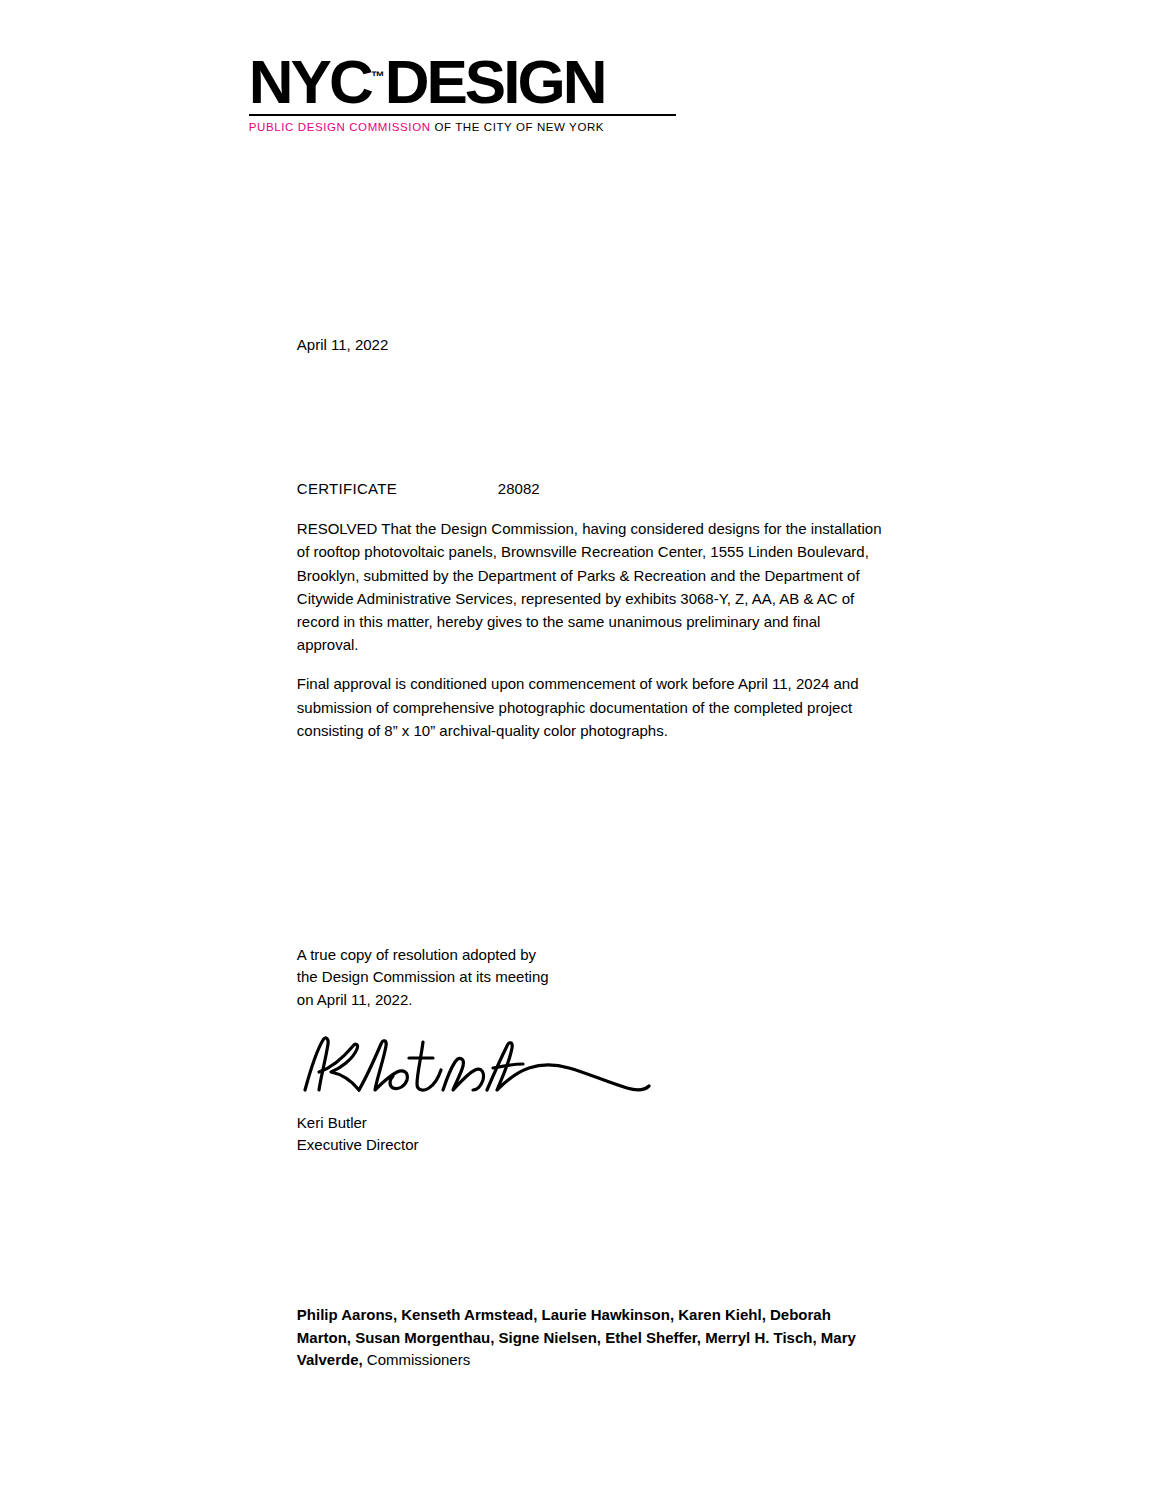NYC™DESIGN
PUBLIC DESIGN COMMISSION OF THE CITY OF NEW YORK
April 11, 2022
CERTIFICATE 28082
RESOLVED That the Design Commission, having considered designs for the installation of rooftop photovoltaic panels, Brownsville Recreation Center, 1555 Linden Boulevard, Brooklyn, submitted by the Department of Parks & Recreation and the Department of Citywide Administrative Services, represented by exhibits 3068-Y, Z, AA, AB & AC of record in this matter, hereby gives to the same unanimous preliminary and final approval.
Final approval is conditioned upon commencement of work before April 11, 2024 and submission of comprehensive photographic documentation of the completed project consisting of 8” x 10” archival-quality color photographs.
A true copy of resolution adopted by
the Design Commission at its meeting
on April 11, 2022.
Keri Butler
Executive Director
Philip Aarons, Kenseth Armstead, Laurie Hawkinson, Karen Kiehl, Deborah Marton, Susan Morgenthau, Signe Nielsen, Ethel Sheffer, Merryl H. Tisch, Mary Valverde, Commissioners